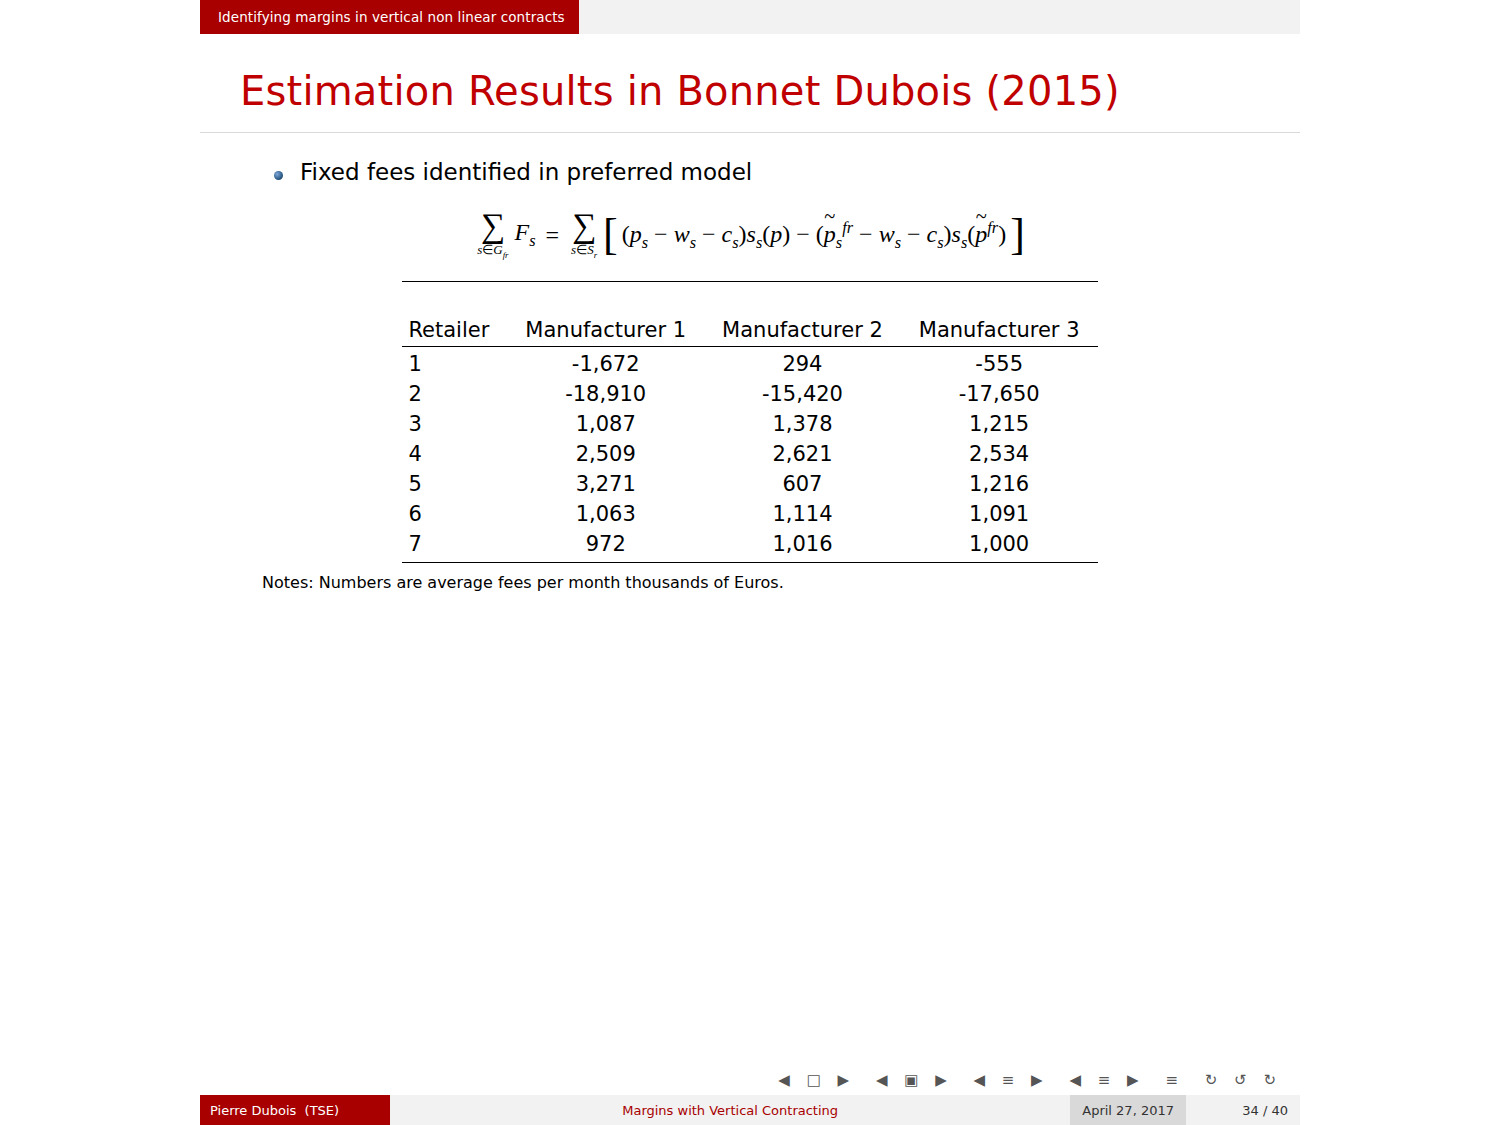Identifying margins in vertical non linear contracts
Estimation Results in Bonnet Dubois (2015)
Fixed fees identified in preferred model
∑ s∈Gfr Fs = ∑ s∈Sr [ (ps − ws − cs)ss(p) − (~psfr − ws − cs)ss(~pfr) ]
| Retailer | Manufacturer 1 | Manufacturer 2 | Manufacturer 3 |
| --- | --- | --- | --- |
| 1 | -1,672 | 294 | -555 |
| 2 | -18,910 | -15,420 | -17,650 |
| 3 | 1,087 | 1,378 | 1,215 |
| 4 | 2,509 | 2,621 | 2,534 |
| 5 | 3,271 | 607 | 1,216 |
| 6 | 1,063 | 1,114 | 1,091 |
| 7 | 972 | 1,016 | 1,000 |
Notes: Numbers are average fees per month thousands of Euros.
◀ □ ▶ ◀ ▣ ▶ ◀ ≡ ▶ ◀ ≡ ▶ ≡ ↻ ↺ ↻
Pierre Dubois (TSE)
Margins with Vertical Contracting
April 27, 2017
34 / 40